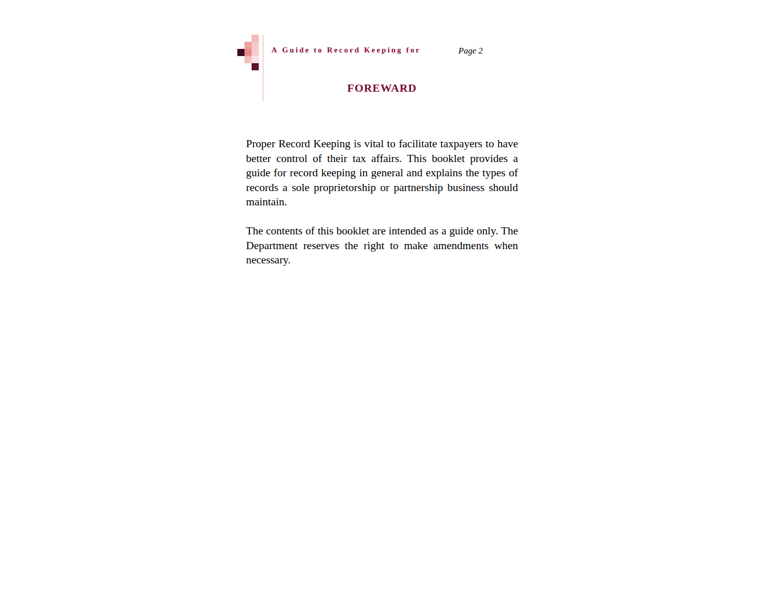A Guide to Record Keeping for
Page 2
FOREWARD
Proper Record Keeping is vital to facilitate taxpayers to have better control of their tax affairs. This booklet provides a guide for record keeping in general and explains the types of records a sole proprietorship or partnership business should maintain.
The contents of this booklet are intended as a guide only. The Department reserves the right to make amendments when necessary.